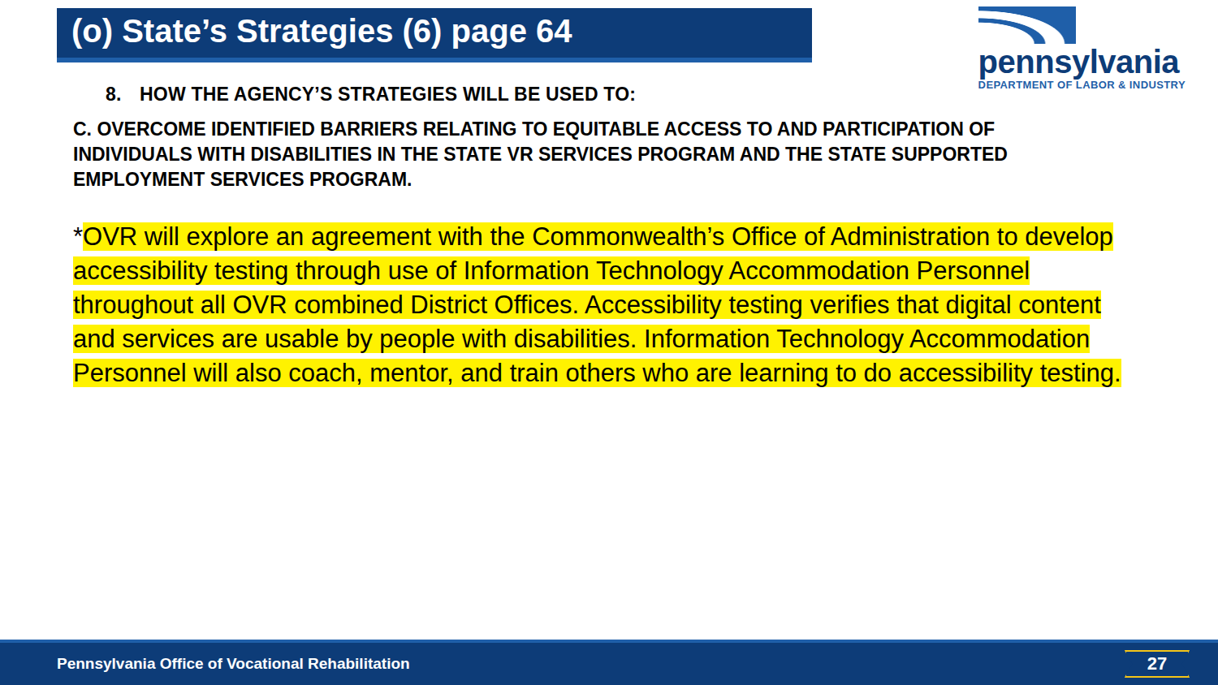(o) State’s Strategies (6) page 64
pennsylvania
DEPARTMENT OF LABOR & INDUSTRY
HOW THE AGENCY’S STRATEGIES WILL BE USED TO:
C. OVERCOME IDENTIFIED BARRIERS RELATING TO EQUITABLE ACCESS TO AND PARTICIPATION OF INDIVIDUALS WITH DISABILITIES IN THE STATE VR SERVICES PROGRAM AND THE STATE SUPPORTED EMPLOYMENT SERVICES PROGRAM.
*OVR will explore an agreement with the Commonwealth’s Office of Administration to develop accessibility testing through use of Information Technology Accommodation Personnel throughout all OVR combined District Offices. Accessibility testing verifies that digital content and services are usable by people with disabilities. Information Technology Accommodation Personnel will also coach, mentor, and train others who are learning to do accessibility testing.
Pennsylvania Office of Vocational Rehabilitation
27